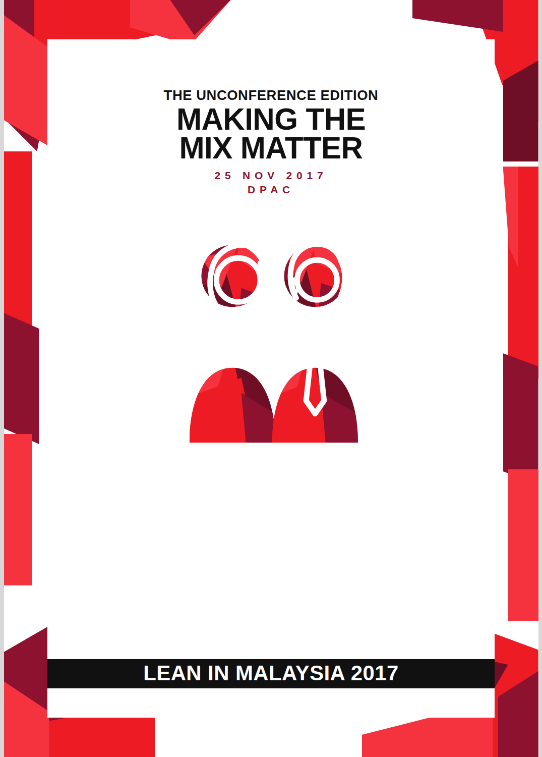The Unconference Edition
Making the
Mix Matter
25 Nov 2017 DPAC
Lean In Malaysia 2017